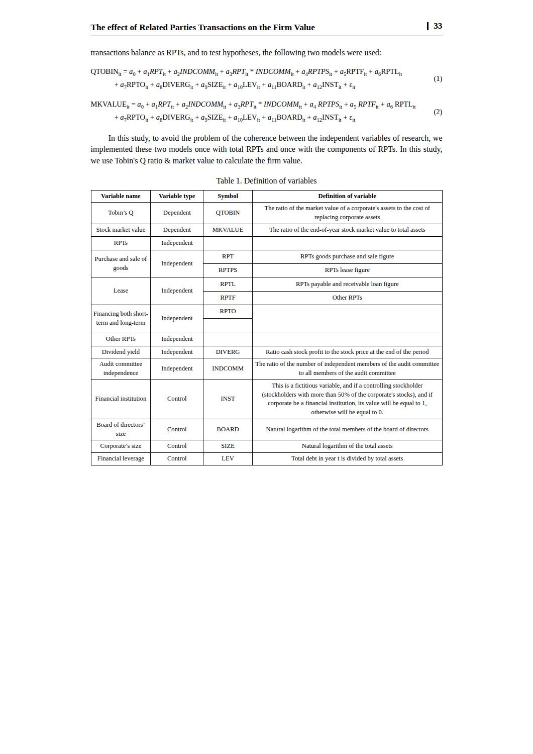The effect of Related Parties Transactions on the Firm Value
33
transactions balance as RPTs, and to test hypotheses, the following two models were used:
QTOBINit = a0 + a1RPTit + a2INDCOMMit + a3RPTit * INDCOMMit + a4RPTPSit + a5RPTFit + a6RPTLit
+ a7RPTOit + a8DIVERGit + a9SIZEit + a10LEVit + a11BOARDit + a12INSTit + εit
(1)
MKVALUEit = a0 + a1RPTit + a2INDCOMMit + a3RPTit * INDCOMMit + a4 RPTPSit + a5 RPTFit + a6 RPTLit
+ a7RPTOit + a8DIVERGit + a9SIZEit + a10LEVit + a11BOARDit + a12INSTit + εit
(2)
In this study, to avoid the problem of the coherence between the independent variables of research, we implemented these two models once with total RPTs and once with the components of RPTs. In this study, we use Tobin's Q ratio & market value to calculate the firm value.
Table 1. Definition of variables
| Variable name | Variable type | Symbol | Definition of variable |
| --- | --- | --- | --- |
| Tobin’s Q | Dependent | QTOBIN | The ratio of the market value of a corporate's assets to the cost of replacing corporate assets |
| Stock market value | Dependent | MKVALUE | The ratio of the end-of-year stock market value to total assets |
| RPTs | Independent | | |
| Purchase and sale of goods | Independent | RPT | RPTs goods purchase and sale figure |
| RPTPS | RPTs lease figure |
| Lease | Independent | RPTL | RPTs payable and receivable loan figure |
| RPTF | Other RPTs |
| Financing both short-term and long-term | Independent | RPTO | |
| Other RPTs | Independent | | |
| Dividend yield | Independent | DIVERG | Ratio cash stock profit to the stock price at the end of the period |
| Audit committee independence | Independent | INDCOMM | The ratio of the number of independent members of the audit committee to all members of the audit committee |
| Financial institution | Control | INST | This is a fictitious variable, and if a controlling stockholder (stockholders with more than 50% of the corporate's stocks), and if corporate be a financial institution, its value will be equal to 1, otherwise will be equal to 0. |
| Board of directors’ size | Control | BOARD | Natural logarithm of the total members of the board of directors |
| Corporate’s size | Control | SIZE | Natural logarithm of the total assets |
| Financial leverage | Control | LEV | Total debt in year t is divided by total assets |